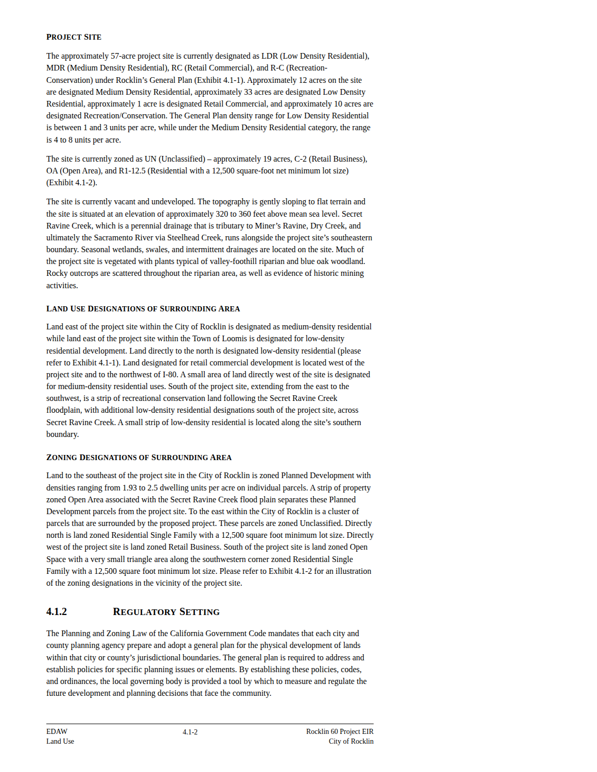PROJECT SITE
The approximately 57-acre project site is currently designated as LDR (Low Density Residential), MDR (Medium Density Residential), RC (Retail Commercial), and R-C (Recreation-Conservation) under Rocklin’s General Plan (Exhibit 4.1-1). Approximately 12 acres on the site are designated Medium Density Residential, approximately 33 acres are designated Low Density Residential, approximately 1 acre is designated Retail Commercial, and approximately 10 acres are designated Recreation/Conservation. The General Plan density range for Low Density Residential is between 1 and 3 units per acre, while under the Medium Density Residential category, the range is 4 to 8 units per acre.
The site is currently zoned as UN (Unclassified) – approximately 19 acres, C-2 (Retail Business), OA (Open Area), and R1-12.5 (Residential with a 12,500 square-foot net minimum lot size) (Exhibit 4.1-2).
The site is currently vacant and undeveloped. The topography is gently sloping to flat terrain and the site is situated at an elevation of approximately 320 to 360 feet above mean sea level. Secret Ravine Creek, which is a perennial drainage that is tributary to Miner’s Ravine, Dry Creek, and ultimately the Sacramento River via Steelhead Creek, runs alongside the project site’s southeastern boundary. Seasonal wetlands, swales, and intermittent drainages are located on the site. Much of the project site is vegetated with plants typical of valley-foothill riparian and blue oak woodland. Rocky outcrops are scattered throughout the riparian area, as well as evidence of historic mining activities.
LAND USE DESIGNATIONS OF SURROUNDING AREA
Land east of the project site within the City of Rocklin is designated as medium-density residential while land east of the project site within the Town of Loomis is designated for low-density residential development. Land directly to the north is designated low-density residential (please refer to Exhibit 4.1-1). Land designated for retail commercial development is located west of the project site and to the northwest of I-80. A small area of land directly west of the site is designated for medium-density residential uses. South of the project site, extending from the east to the southwest, is a strip of recreational conservation land following the Secret Ravine Creek floodplain, with additional low-density residential designations south of the project site, across Secret Ravine Creek. A small strip of low-density residential is located along the site’s southern boundary.
ZONING DESIGNATIONS OF SURROUNDING AREA
Land to the southeast of the project site in the City of Rocklin is zoned Planned Development with densities ranging from 1.93 to 2.5 dwelling units per acre on individual parcels. A strip of property zoned Open Area associated with the Secret Ravine Creek flood plain separates these Planned Development parcels from the project site. To the east within the City of Rocklin is a cluster of parcels that are surrounded by the proposed project. These parcels are zoned Unclassified. Directly north is land zoned Residential Single Family with a 12,500 square foot minimum lot size. Directly west of the project site is land zoned Retail Business. South of the project site is land zoned Open Space with a very small triangle area along the southwestern corner zoned Residential Single Family with a 12,500 square foot minimum lot size. Please refer to Exhibit 4.1-2 for an illustration of the zoning designations in the vicinity of the project site.
4.1.2 REGULATORY SETTING
The Planning and Zoning Law of the California Government Code mandates that each city and county planning agency prepare and adopt a general plan for the physical development of lands within that city or county’s jurisdictional boundaries. The general plan is required to address and establish policies for specific planning issues or elements. By establishing these policies, codes, and ordinances, the local governing body is provided a tool by which to measure and regulate the future development and planning decisions that face the community.
EDAW
Land Use
4.1-2
Rocklin 60 Project EIR
City of Rocklin